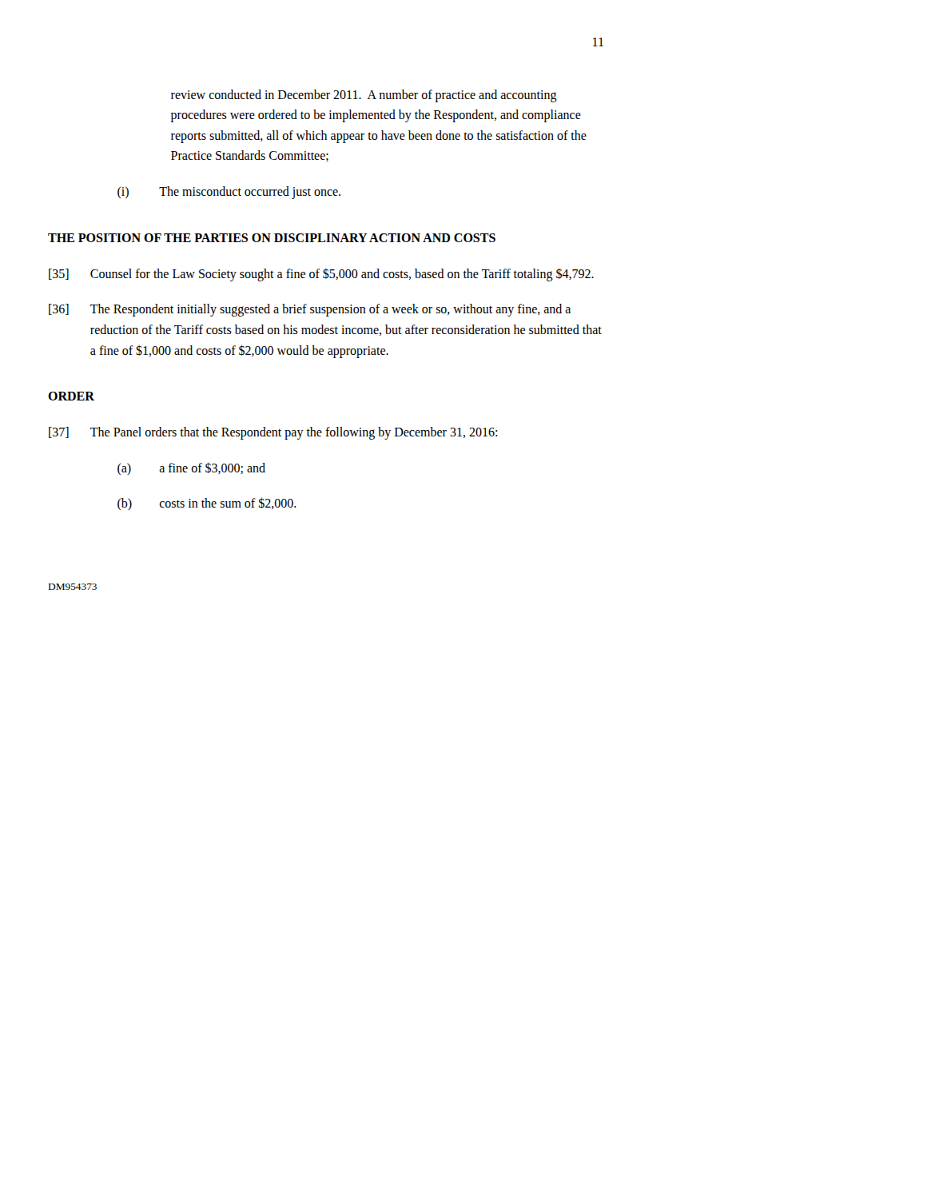11
review conducted in December 2011. A number of practice and accounting procedures were ordered to be implemented by the Respondent, and compliance reports submitted, all of which appear to have been done to the satisfaction of the Practice Standards Committee;
(i) The misconduct occurred just once.
The Position of the Parties on Disciplinary Action and Costs
[35] Counsel for the Law Society sought a fine of $5,000 and costs, based on the Tariff totaling $4,792.
[36] The Respondent initially suggested a brief suspension of a week or so, without any fine, and a reduction of the Tariff costs based on his modest income, but after reconsideration he submitted that a fine of $1,000 and costs of $2,000 would be appropriate.
Order
[37] The Panel orders that the Respondent pay the following by December 31, 2016:
(a) a fine of $3,000; and
(b) costs in the sum of $2,000.
DM954373